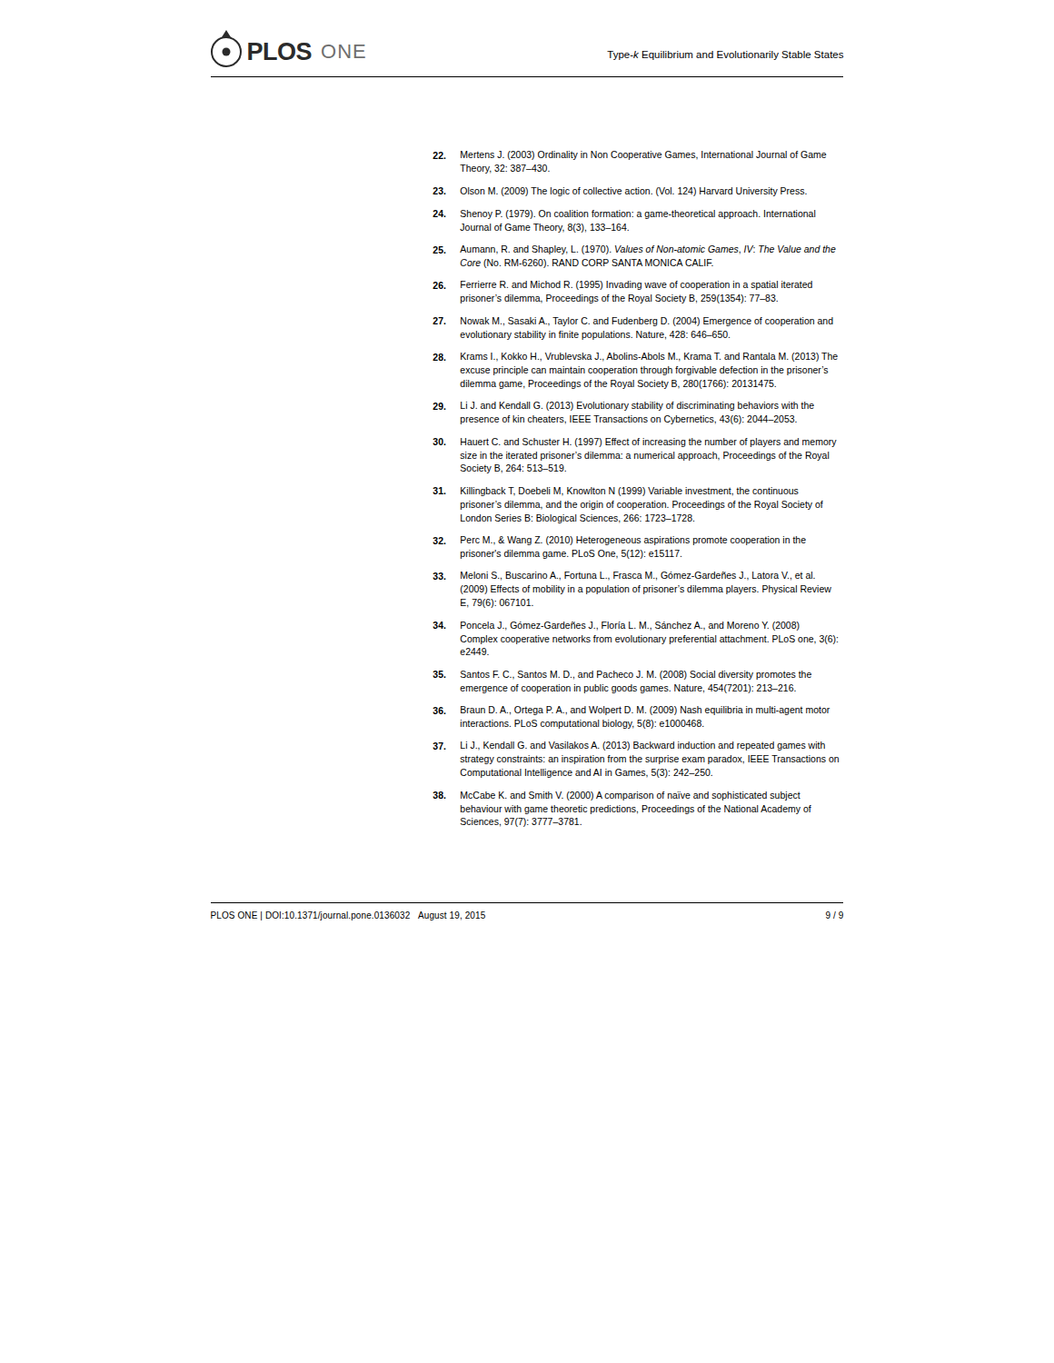PLOS ONE
Type-k Equilibrium and Evolutionarily Stable States
22. Mertens J. (2003) Ordinality in Non Cooperative Games, International Journal of Game Theory, 32: 387–430.
23. Olson M. (2009) The logic of collective action. (Vol. 124) Harvard University Press.
24. Shenoy P. (1979). On coalition formation: a game-theoretical approach. International Journal of Game Theory, 8(3), 133–164.
25. Aumann, R. and Shapley, L. (1970). Values of Non-atomic Games, IV: The Value and the Core (No. RM-6260). RAND CORP SANTA MONICA CALIF.
26. Ferrierre R. and Michod R. (1995) Invading wave of cooperation in a spatial iterated prisoner’s dilemma, Proceedings of the Royal Society B, 259(1354): 77–83.
27. Nowak M., Sasaki A., Taylor C. and Fudenberg D. (2004) Emergence of cooperation and evolutionary stability in finite populations. Nature, 428: 646–650.
28. Krams I., Kokko H., Vrublevska J., Abolins-Abols M., Krama T. and Rantala M. (2013) The excuse principle can maintain cooperation through forgivable defection in the prisoner’s dilemma game, Proceedings of the Royal Society B, 280(1766): 20131475.
29. Li J. and Kendall G. (2013) Evolutionary stability of discriminating behaviors with the presence of kin cheaters, IEEE Transactions on Cybernetics, 43(6): 2044–2053.
30. Hauert C. and Schuster H. (1997) Effect of increasing the number of players and memory size in the iterated prisoner’s dilemma: a numerical approach, Proceedings of the Royal Society B, 264: 513–519.
31. Killingback T, Doebeli M, Knowlton N (1999) Variable investment, the continuous prisoner’s dilemma, and the origin of cooperation. Proceedings of the Royal Society of London Series B: Biological Sciences, 266: 1723–1728.
32. Perc M., & Wang Z. (2010) Heterogeneous aspirations promote cooperation in the prisoner's dilemma game. PLoS One, 5(12): e15117.
33. Meloni S., Buscarino A., Fortuna L., Frasca M., Gómez-Gardeñes J., Latora V., et al. (2009) Effects of mobility in a population of prisoner’s dilemma players. Physical Review E, 79(6): 067101.
34. Poncela J., Gómez-Gardeñes J., Floría L. M., Sánchez A., and Moreno Y. (2008) Complex cooperative networks from evolutionary preferential attachment. PLoS one, 3(6): e2449.
35. Santos F. C., Santos M. D., and Pacheco J. M. (2008) Social diversity promotes the emergence of cooperation in public goods games. Nature, 454(7201): 213–216.
36. Braun D. A., Ortega P. A., and Wolpert D. M. (2009) Nash equilibria in multi-agent motor interactions. PLoS computational biology, 5(8): e1000468.
37. Li J., Kendall G. and Vasilakos A. (2013) Backward induction and repeated games with strategy constraints: an inspiration from the surprise exam paradox, IEEE Transactions on Computational Intelligence and AI in Games, 5(3): 242–250.
38. McCabe K. and Smith V. (2000) A comparison of naïve and sophisticated subject behaviour with game theoretic predictions, Proceedings of the National Academy of Sciences, 97(7): 3777–3781.
PLOS ONE | DOI:10.1371/journal.pone.0136032 August 19, 2015
9 / 9